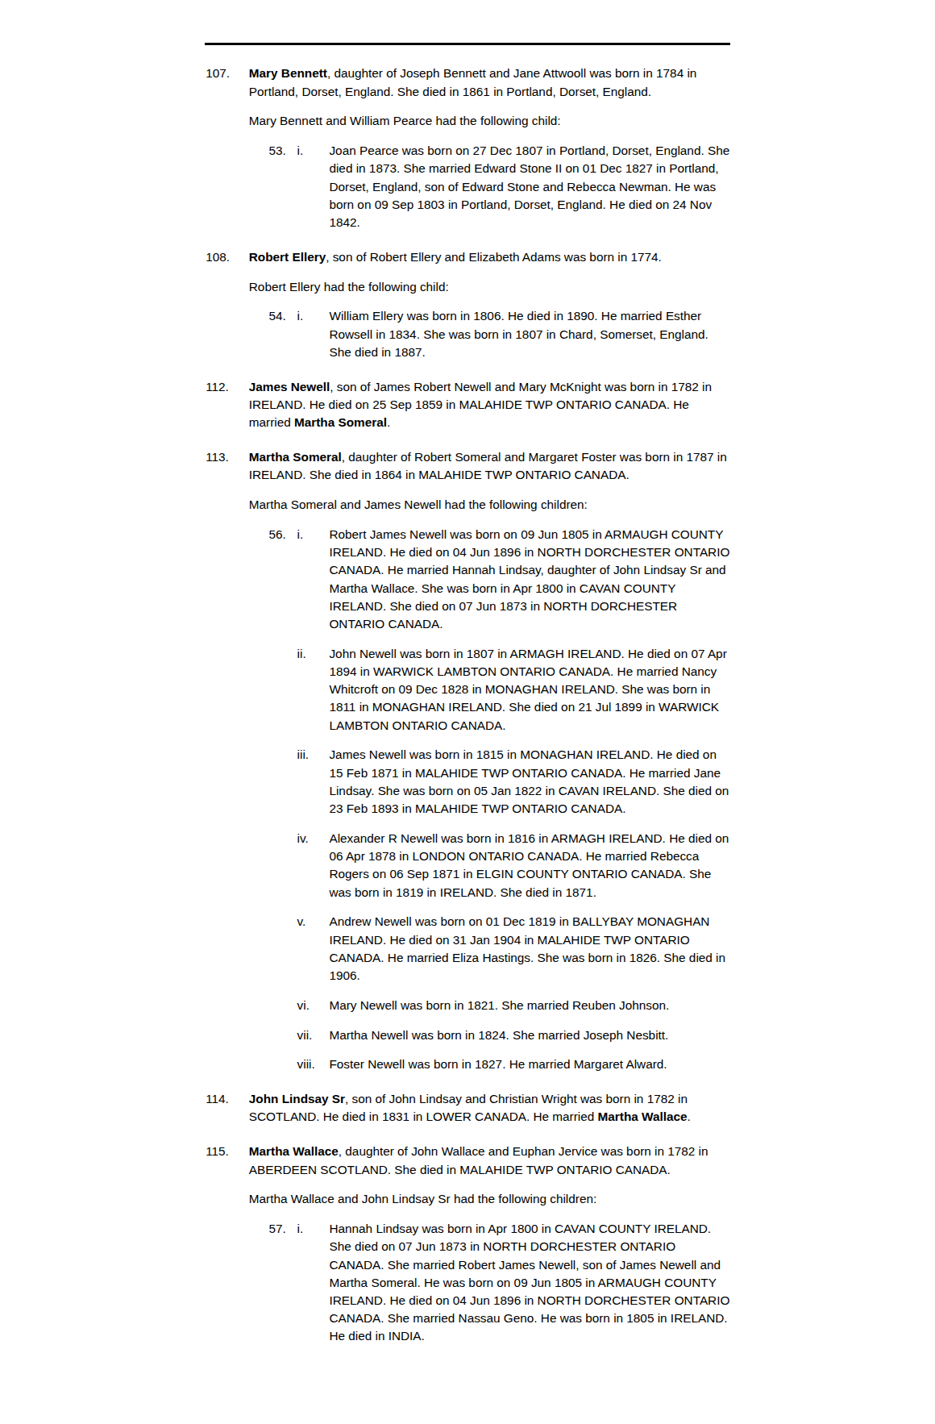107.
Mary Bennett, daughter of Joseph Bennett and Jane Attwooll was born in 1784 in Portland, Dorset, England. She died in 1861 in Portland, Dorset, England.
Mary Bennett and William Pearce had the following child:
53.
i.
Joan Pearce was born on 27 Dec 1807 in Portland, Dorset, England. She died in 1873. She married Edward Stone II on 01 Dec 1827 in Portland, Dorset, England, son of Edward Stone and Rebecca Newman. He was born on 09 Sep 1803 in Portland, Dorset, England. He died on 24 Nov 1842.
108.
Robert Ellery, son of Robert Ellery and Elizabeth Adams was born in 1774.
Robert Ellery had the following child:
54.
i.
William Ellery was born in 1806. He died in 1890. He married Esther Rowsell in 1834. She was born in 1807 in Chard, Somerset, England. She died in 1887.
112.
James Newell, son of James Robert Newell and Mary McKnight was born in 1782 in IRELAND. He died on 25 Sep 1859 in MALAHIDE TWP ONTARIO CANADA. He married Martha Someral.
113.
Martha Someral, daughter of Robert Someral and Margaret Foster was born in 1787 in IRELAND. She died in 1864 in MALAHIDE TWP ONTARIO CANADA.
Martha Someral and James Newell had the following children:
56.
i.
Robert James Newell was born on 09 Jun 1805 in ARMAUGH COUNTY IRELAND. He died on 04 Jun 1896 in NORTH DORCHESTER ONTARIO CANADA. He married Hannah Lindsay, daughter of John Lindsay Sr and Martha Wallace. She was born in Apr 1800 in CAVAN COUNTY IRELAND. She died on 07 Jun 1873 in NORTH DORCHESTER ONTARIO CANADA.
ii.
John Newell was born in 1807 in ARMAGH IRELAND. He died on 07 Apr 1894 in WARWICK LAMBTON ONTARIO CANADA. He married Nancy Whitcroft on 09 Dec 1828 in MONAGHAN IRELAND. She was born in 1811 in MONAGHAN IRELAND. She died on 21 Jul 1899 in WARWICK LAMBTON ONTARIO CANADA.
iii.
James Newell was born in 1815 in MONAGHAN IRELAND. He died on 15 Feb 1871 in MALAHIDE TWP ONTARIO CANADA. He married Jane Lindsay. She was born on 05 Jan 1822 in CAVAN IRELAND. She died on 23 Feb 1893 in MALAHIDE TWP ONTARIO CANADA.
iv.
Alexander R Newell was born in 1816 in ARMAGH IRELAND. He died on 06 Apr 1878 in LONDON ONTARIO CANADA. He married Rebecca Rogers on 06 Sep 1871 in ELGIN COUNTY ONTARIO CANADA. She was born in 1819 in IRELAND. She died in 1871.
v.
Andrew Newell was born on 01 Dec 1819 in BALLYBAY MONAGHAN IRELAND. He died on 31 Jan 1904 in MALAHIDE TWP ONTARIO CANADA. He married Eliza Hastings. She was born in 1826. She died in 1906.
vi.
Mary Newell was born in 1821. She married Reuben Johnson.
vii.
Martha Newell was born in 1824. She married Joseph Nesbitt.
viii.
Foster Newell was born in 1827. He married Margaret Alward.
114.
John Lindsay Sr, son of John Lindsay and Christian Wright was born in 1782 in SCOTLAND. He died in 1831 in LOWER CANADA. He married Martha Wallace.
115.
Martha Wallace, daughter of John Wallace and Euphan Jervice was born in 1782 in ABERDEEN SCOTLAND. She died in MALAHIDE TWP ONTARIO CANADA.
Martha Wallace and John Lindsay Sr had the following children:
57.
i.
Hannah Lindsay was born in Apr 1800 in CAVAN COUNTY IRELAND. She died on 07 Jun 1873 in NORTH DORCHESTER ONTARIO CANADA. She married Robert James Newell, son of James Newell and Martha Someral. He was born on 09 Jun 1805 in ARMAUGH COUNTY IRELAND. He died on 04 Jun 1896 in NORTH DORCHESTER ONTARIO CANADA. She married Nassau Geno. He was born in 1805 in IRELAND. He died in INDIA.